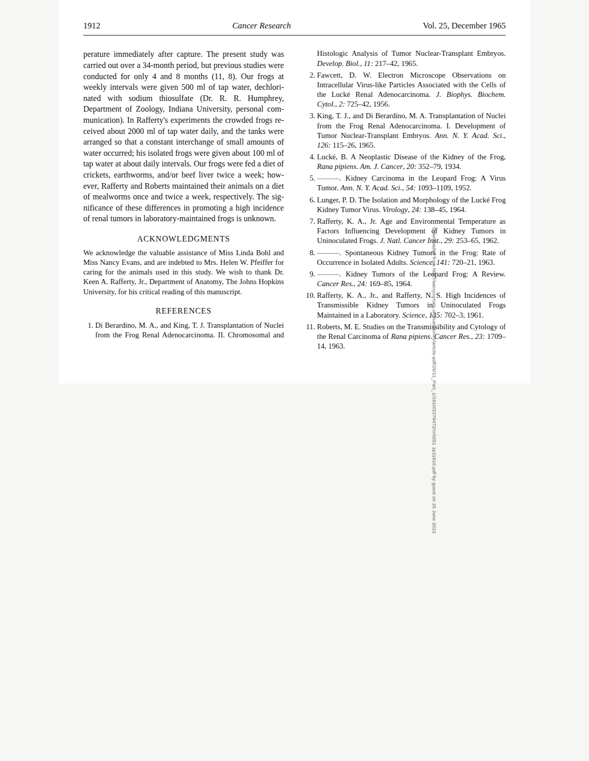1912 Cancer Research Vol. 25, December 1965
perature immediately after capture. The present study was carried out over a 34-month period, but previous studies were conducted for only 4 and 8 months (11, 8). Our frogs at weekly intervals were given 500 ml of tap water, dechlorinated with sodium thiosulfate (Dr. R. R. Humphrey, Department of Zoology, Indiana University, personal communication). In Rafferty's experiments the crowded frogs received about 2000 ml of tap water daily, and the tanks were arranged so that a constant interchange of small amounts of water occurred; his isolated frogs were given about 100 ml of tap water at about daily intervals. Our frogs were fed a diet of crickets, earthworms, and/or beef liver twice a week; however, Rafferty and Roberts maintained their animals on a diet of mealworms once and twice a week, respectively. The significance of these differences in promoting a high incidence of renal tumors in laboratory-maintained frogs is unknown.
Acknowledgments
We acknowledge the valuable assistance of Miss Linda Bohl and Miss Nancy Evans, and are indebted to Mrs. Helen W. Pfeiffer for caring for the animals used in this study. We wish to thank Dr. Keen A. Rafferty, Jr., Department of Anatomy, The Johns Hopkins University, for his critical reading of this manuscript.
References
Di Berardino, M. A., and King, T. J. Transplantation of Nuclei from the Frog Renal Adenocarcinoma. II. Chromosomal and Histologic Analysis of Tumor Nuclear-Transplant Embryos. Develop. Biol., 11: 217–42, 1965.
Fawcett, D. W. Electron Microscope Observations on Intracellular Virus-like Particles Associated with the Cells of the Lucké Renal Adenocarcinoma. J. Biophys. Biochem. Cytol., 2: 725–42, 1956.
King, T. J., and Di Berardino, M. A. Transplantation of Nuclei from the Frog Renal Adenocarcinoma. I. Development of Tumor Nuclear-Transplant Embryos. Ann. N. Y. Acad. Sci., 126: 115–26, 1965.
Lucké, B. A Neoplastic Disease of the Kidney of the Frog, Rana pipiens. Am. J. Cancer, 20: 352–79, 1934.
———. Kidney Carcinoma in the Leopard Frog: A Virus Tumor. Ann. N. Y. Acad. Sci., 54: 1093–1109, 1952.
Lunger, P. D. The Isolation and Morphology of the Lucké Frog Kidney Tumor Virus. Virology, 24: 138–45, 1964.
Rafferty, K. A., Jr. Age and Environmental Temperature as Factors Influencing Development of Kidney Tumors in Uninoculated Frogs. J. Natl. Cancer Inst., 29: 253–65, 1962.
———. Spontaneous Kidney Tumors in the Frog: Rate of Occurrence in Isolated Adults. Science, 141: 720–21, 1963.
———. Kidney Tumors of the Leopard Frog: A Review. Cancer Res., 24: 169–85, 1964.
Rafferty, K. A., Jr., and Rafferty, N. S. High Incidences of Transmissible Kidney Tumors in Uninoculated Frogs Maintained in a Laboratory. Science, 135: 702–3, 1961.
Roberts, M. E. Studies on the Transmissibility and Cytology of the Renal Carcinoma of Rana pipiens. Cancer Res., 23: 1709–14, 1963.
Downloaded from http://aacrjournals.org/cancerres/article-pdf/25/11_Part_1/1910/2379472/cr0251 1p11910.pdf by guest on 26 June 2022